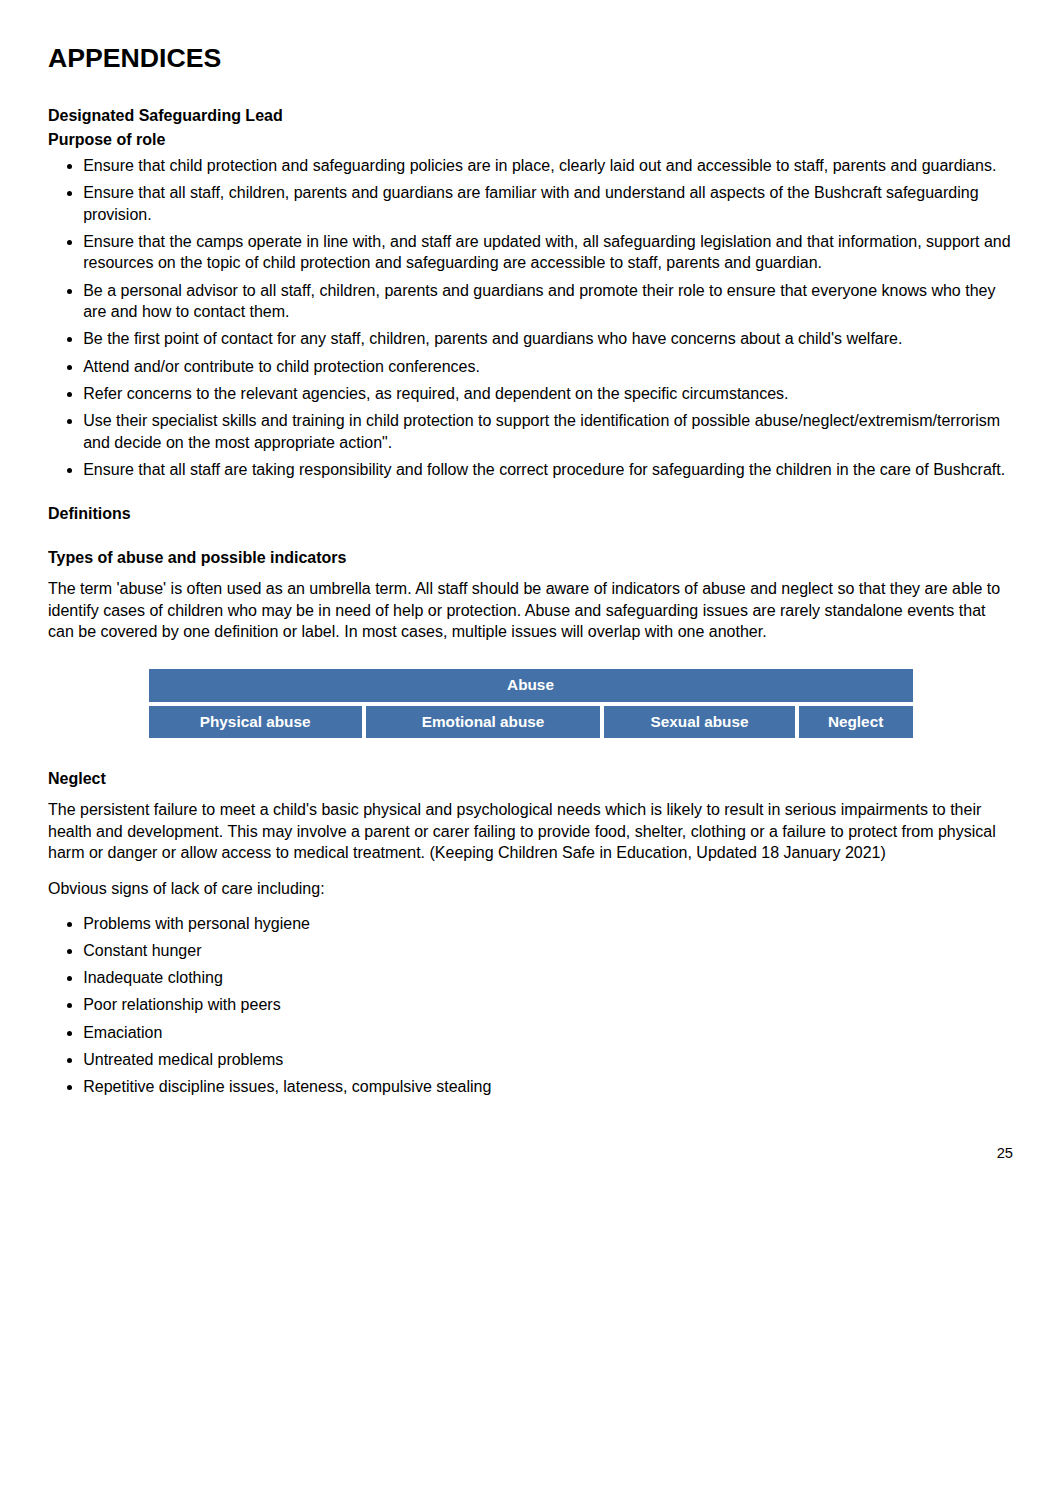APPENDICES
Designated Safeguarding Lead
Purpose of role
Ensure that child protection and safeguarding policies are in place, clearly laid out and accessible to staff, parents and guardians.
Ensure that all staff, children, parents and guardians are familiar with and understand all aspects of the Bushcraft safeguarding provision.
Ensure that the camps operate in line with, and staff are updated with, all safeguarding legislation and that information, support and resources on the topic of child protection and safeguarding are accessible to staff, parents and guardian.
Be a personal advisor to all staff, children, parents and guardians and promote their role to ensure that everyone knows who they are and how to contact them.
Be the first point of contact for any staff, children, parents and guardians who have concerns about a child's welfare.
Attend and/or contribute to child protection conferences.
Refer concerns to the relevant agencies, as required, and dependent on the specific circumstances.
Use their specialist skills and training in child protection to support the identification of possible abuse/neglect/extremism/terrorism and decide on the most appropriate action".
Ensure that all staff are taking responsibility and follow the correct procedure for safeguarding the children in the care of Bushcraft.
Definitions
Types of abuse and possible indicators
The term 'abuse' is often used as an umbrella term. All staff should be aware of indicators of abuse and neglect so that they are able to identify cases of children who may be in need of help or protection. Abuse and safeguarding issues are rarely standalone events that can be covered by one definition or label. In most cases, multiple issues will overlap with one another.
| Abuse |
| Physical abuse | Emotional abuse | Sexual abuse | Neglect |
Neglect
The persistent failure to meet a child's basic physical and psychological needs which is likely to result in serious impairments to their health and development. This may involve a parent or carer failing to provide food, shelter, clothing or a failure to protect from physical harm or danger or allow access to medical treatment. (Keeping Children Safe in Education, Updated 18 January 2021)
Obvious signs of lack of care including:
Problems with personal hygiene
Constant hunger
Inadequate clothing
Poor relationship with peers
Emaciation
Untreated medical problems
Repetitive discipline issues, lateness, compulsive stealing
25